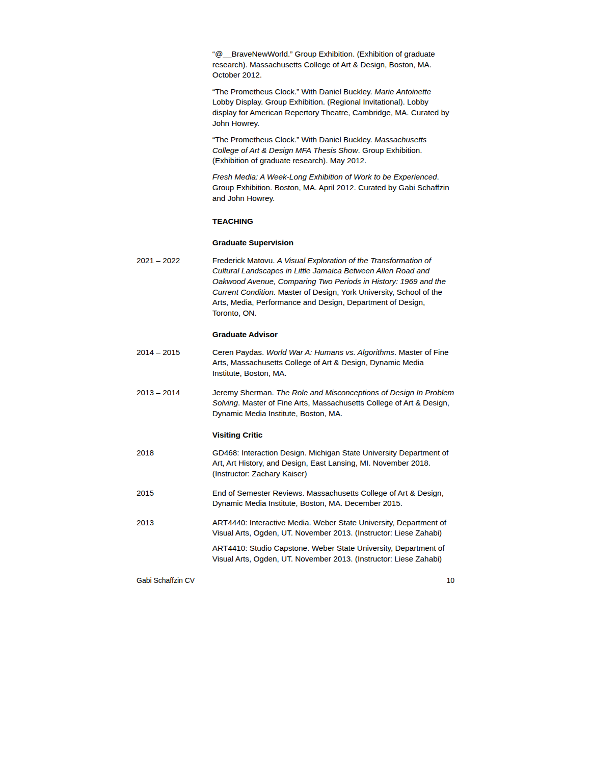“@__BraveNewWorld.” Group Exhibition. (Exhibition of graduate research). Massachusetts College of Art & Design, Boston, MA. October 2012.
“The Prometheus Clock.” With Daniel Buckley. Marie Antoinette Lobby Display. Group Exhibition. (Regional Invitational). Lobby display for American Repertory Theatre, Cambridge, MA. Curated by John Howrey.
“The Prometheus Clock.” With Daniel Buckley. Massachusetts College of Art & Design MFA Thesis Show. Group Exhibition. (Exhibition of graduate research). May 2012.
Fresh Media: A Week-Long Exhibition of Work to be Experienced. Group Exhibition. Boston, MA. April 2012. Curated by Gabi Schaffzin and John Howrey.
TEACHING
Graduate Supervision
2021 – 2022
Frederick Matovu. A Visual Exploration of the Transformation of Cultural Landscapes in Little Jamaica Between Allen Road and Oakwood Avenue, Comparing Two Periods in History: 1969 and the Current Condition. Master of Design, York University, School of the Arts, Media, Performance and Design, Department of Design, Toronto, ON.
Graduate Advisor
2014 – 2015
Ceren Paydas. World War A: Humans vs. Algorithms. Master of Fine Arts, Massachusetts College of Art & Design, Dynamic Media Institute, Boston, MA.
2013 – 2014
Jeremy Sherman. The Role and Misconceptions of Design In Problem Solving. Master of Fine Arts, Massachusetts College of Art & Design, Dynamic Media Institute, Boston, MA.
Visiting Critic
2018
GD468: Interaction Design. Michigan State University Department of Art, Art History, and Design, East Lansing, MI. November 2018.
(Instructor: Zachary Kaiser)
2015
End of Semester Reviews. Massachusetts College of Art & Design, Dynamic Media Institute, Boston, MA. December 2015.
2013
ART4440: Interactive Media. Weber State University, Department of Visual Arts, Ogden, UT. November 2013. (Instructor: Liese Zahabi)
ART4410: Studio Capstone. Weber State University, Department of Visual Arts, Ogden, UT. November 2013. (Instructor: Liese Zahabi)
Gabi Schaffzin CV 10